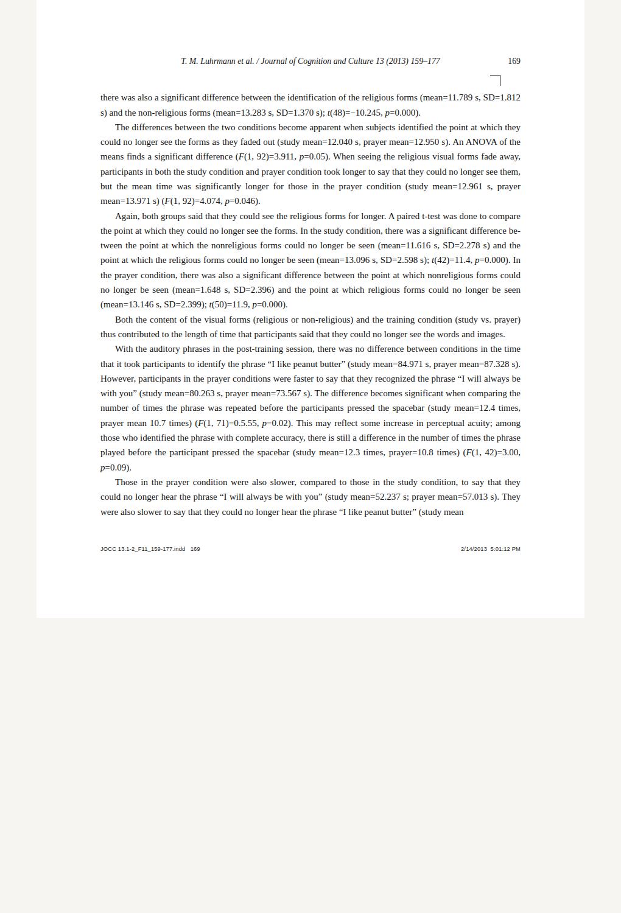T. M. Luhrmann et al. / Journal of Cognition and Culture 13 (2013) 159–177 169
there was also a significant difference between the identification of the religious forms (mean=11.789 s, SD=1.812 s) and the non-religious forms (mean=13.283 s, SD=1.370 s); t(48)=−10.245, p=0.000).
The differences between the two conditions become apparent when subjects identified the point at which they could no longer see the forms as they faded out (study mean=12.040 s, prayer mean=12.950 s). An ANOVA of the means finds a significant difference (F(1, 92)=3.911, p=0.05). When seeing the religious visual forms fade away, participants in both the study condition and prayer condition took longer to say that they could no longer see them, but the mean time was significantly longer for those in the prayer condition (study mean=12.961 s, prayer mean=13.971 s) (F(1, 92)=4.074, p=0.046).
Again, both groups said that they could see the religious forms for longer. A paired t-test was done to compare the point at which they could no longer see the forms. In the study condition, there was a significant difference between the point at which the nonreligious forms could no longer be seen (mean=11.616 s, SD=2.278 s) and the point at which the religious forms could no longer be seen (mean=13.096 s, SD=2.598 s); t(42)=11.4, p=0.000). In the prayer condition, there was also a significant difference between the point at which nonreligious forms could no longer be seen (mean=1.648 s, SD=2.396) and the point at which religious forms could no longer be seen (mean=13.146 s, SD=2.399); t(50)=11.9, p=0.000).
Both the content of the visual forms (religious or non-religious) and the training condition (study vs. prayer) thus contributed to the length of time that participants said that they could no longer see the words and images.
With the auditory phrases in the post-training session, there was no difference between conditions in the time that it took participants to identify the phrase “I like peanut butter” (study mean=84.971 s, prayer mean=87.328 s). However, participants in the prayer conditions were faster to say that they recognized the phrase “I will always be with you” (study mean=80.263 s, prayer mean=73.567 s). The difference becomes significant when comparing the number of times the phrase was repeated before the participants pressed the spacebar (study mean=12.4 times, prayer mean 10.7 times) (F(1, 71)=0.5.55, p=0.02). This may reflect some increase in perceptual acuity; among those who identified the phrase with complete accuracy, there is still a difference in the number of times the phrase played before the participant pressed the spacebar (study mean=12.3 times, prayer=10.8 times) (F(1, 42)=3.00, p=0.09).
Those in the prayer condition were also slower, compared to those in the study condition, to say that they could no longer hear the phrase “I will always be with you” (study mean=52.237 s; prayer mean=57.013 s). They were also slower to say that they could no longer hear the phrase “I like peanut butter” (study mean
JOCC 13.1-2_F11_159-177.indd 169 2/14/2013 5:01:12 PM